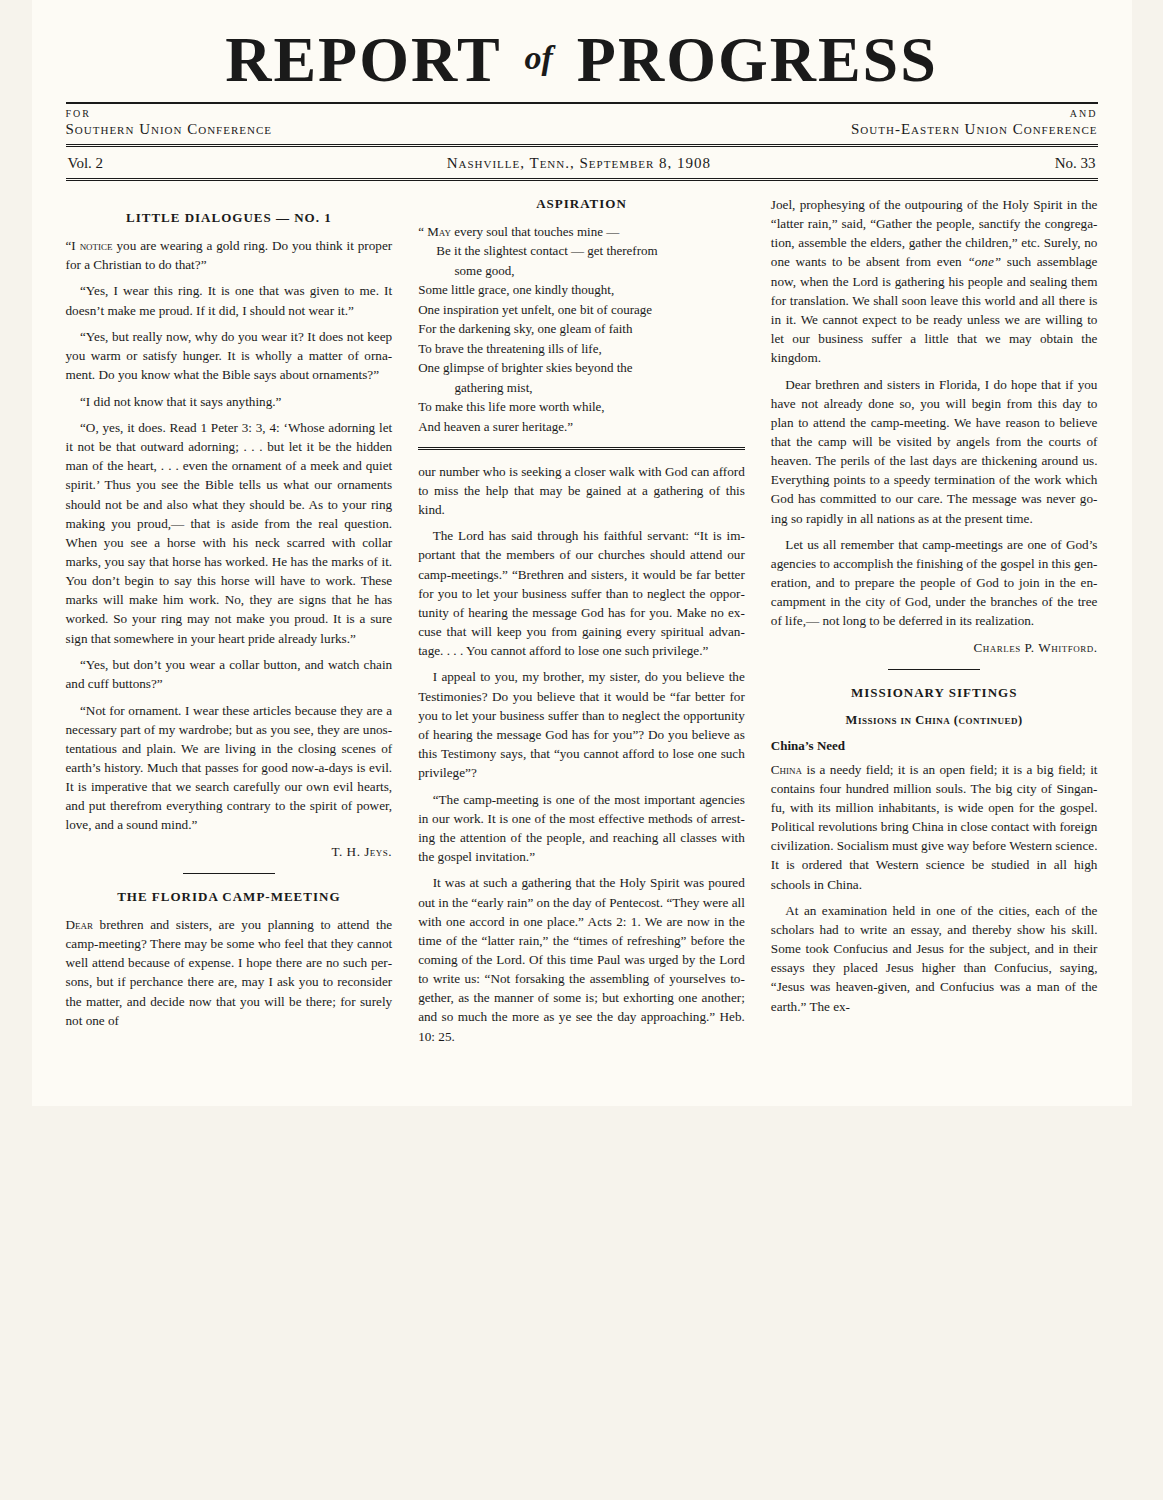Report of Progress
FOR Southern Union Conference
AND South-Eastern Union Conference
Vol. 2
Nashville, Tenn., September 8, 1908
No. 33
Little Dialogues — No. 1
“I notice you are wearing a gold ring. Do you think it proper for a Christian to do that?”
“Yes, I wear this ring. It is one that was given to me. It doesn’t make me proud. If it did, I should not wear it.”
“Yes, but really now, why do you wear it? It does not keep you warm or satisfy hunger. It is wholly a matter of ornament. Do you know what the Bible says about ornaments?”
“I did not know that it says anything.”
“O, yes, it does. Read 1 Peter 3: 3, 4: ‘Whose adorning let it not be that outward adorning; . . . but let it be the hidden man of the heart, . . . even the ornament of a meek and quiet spirit.’ Thus you see the Bible tells us what our ornaments should not be and also what they should be. As to your ring making you proud,— that is aside from the real question. When you see a horse with his neck scarred with collar marks, you say that horse has worked. He has the marks of it. You don’t begin to say this horse will have to work. These marks will make him work. No, they are signs that he has worked. So your ring may not make you proud. It is a sure sign that somewhere in your heart pride already lurks.”
“Yes, but don’t you wear a collar button, and watch chain and cuff buttons?”
“Not for ornament. I wear these articles because they are a necessary part of my wardrobe; but as you see, they are unostentatious and plain. We are living in the closing scenes of earth’s history. Much that passes for good now-a-days is evil. It is imperative that we search carefully our own evil hearts, and put therefrom everything contrary to the spirit of power, love, and a sound mind.”
T. H. Jeys.
The Florida Camp-Meeting
Dear brethren and sisters, are you planning to attend the camp-meeting? There may be some who feel that they cannot well attend because of expense. I hope there are no such persons, but if perchance there are, may I ask you to reconsider the matter, and decide now that you will be there; for surely not one of
Aspiration
“ May every soul that touches mine —
Be it the slightest contact — get therefrom
some good,
Some little grace, one kindly thought,
One inspiration yet unfelt, one bit of courage
For the darkening sky, one gleam of faith
To brave the threatening ills of life,
One glimpse of brighter skies beyond the
gathering mist,
To make this life more worth while,
And heaven a surer heritage.”
our number who is seeking a closer walk with God can afford to miss the help that may be gained at a gathering of this kind.
The Lord has said through his faithful servant: “It is important that the members of our churches should attend our camp-meetings.” “Brethren and sisters, it would be far better for you to let your business suffer than to neglect the opportunity of hearing the message God has for you. Make no excuse that will keep you from gaining every spiritual advantage. . . . You cannot afford to lose one such privilege.”
I appeal to you, my brother, my sister, do you believe the Testimonies? Do you believe that it would be “far better for you to let your business suffer than to neglect the opportunity of hearing the message God has for you”? Do you believe as this Testimony says, that “you cannot afford to lose one such privilege”?
“The camp-meeting is one of the most important agencies in our work. It is one of the most effective methods of arresting the attention of the people, and reaching all classes with the gospel invitation.”
It was at such a gathering that the Holy Spirit was poured out in the “early rain” on the day of Pentecost. “They were all with one accord in one place.” Acts 2: 1. We are now in the time of the “latter rain,” the “times of refreshing” before the coming of the Lord. Of this time Paul was urged by the Lord to write us: “Not forsaking the assembling of yourselves together, as the manner of some is; but exhorting one another; and so much the more as ye see the day approaching.” Heb. 10: 25.
Joel, prophesying of the outpouring of the Holy Spirit in the “latter rain,” said, “Gather the people, sanctify the congregation, assemble the elders, gather the children,” etc. Surely, no one wants to be absent from even “one” such assemblage now, when the Lord is gathering his people and sealing them for translation. We shall soon leave this world and all there is in it. We cannot expect to be ready unless we are willing to let our business suffer a little that we may obtain the kingdom.
Dear brethren and sisters in Florida, I do hope that if you have not already done so, you will begin from this day to plan to attend the camp-meeting. We have reason to believe that the camp will be visited by angels from the courts of heaven. The perils of the last days are thickening around us. Everything points to a speedy termination of the work which God has committed to our care. The message was never going so rapidly in all nations as at the present time.
Let us all remember that camp-meetings are one of God’s agencies to accomplish the finishing of the gospel in this generation, and to prepare the people of God to join in the encampment in the city of God, under the branches of the tree of life,— not long to be deferred in its realization.
Charles P. Whitford.
Missionary Siftings
Missions in China (continued)
China’s Need
China is a needy field; it is an open field; it is a big field; it contains four hundred million souls. The big city of Singan-fu, with its million inhabitants, is wide open for the gospel. Political revolutions bring China in close contact with foreign civilization. Socialism must give way before Western science. It is ordered that Western science be studied in all high schools in China.
At an examination held in one of the cities, each of the scholars had to write an essay, and thereby show his skill. Some took Confucius and Jesus for the subject, and in their essays they placed Jesus higher than Confucius, saying, “Jesus was heaven-given, and Confucius was a man of the earth.” The ex-